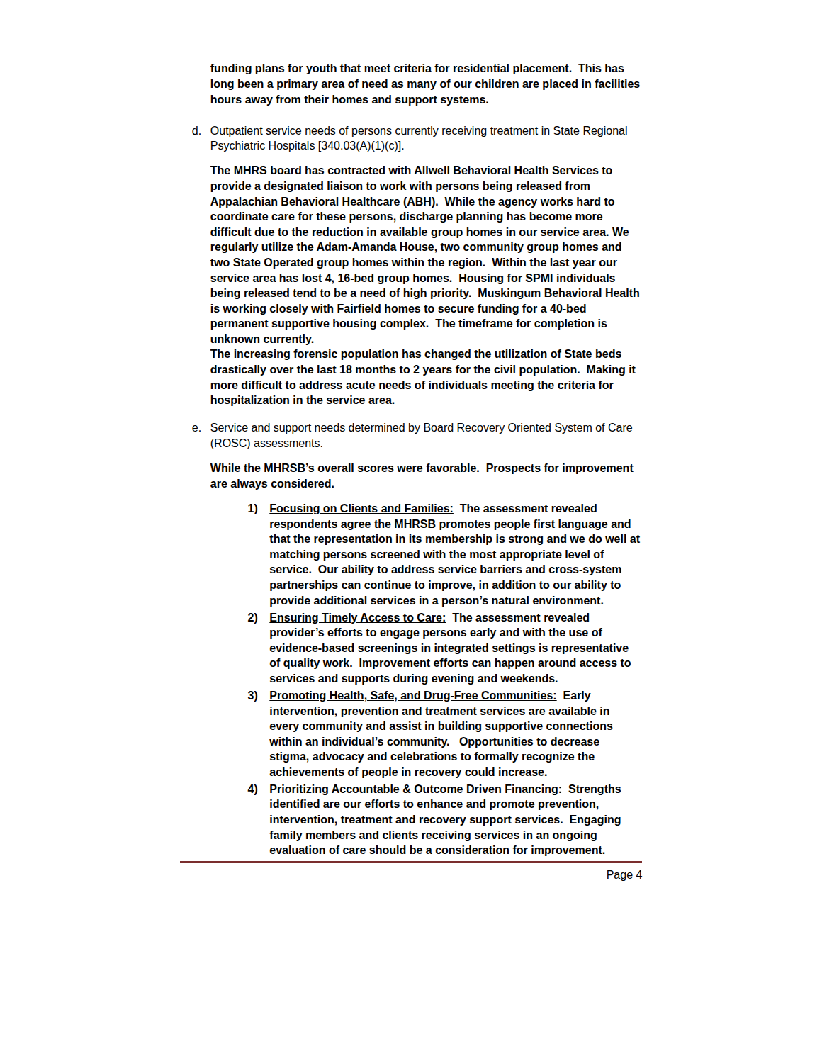funding plans for youth that meet criteria for residential placement. This has long been a primary area of need as many of our children are placed in facilities hours away from their homes and support systems.
d.
Outpatient service needs of persons currently receiving treatment in State Regional Psychiatric Hospitals [340.03(A)(1)(c)].
The MHRS board has contracted with Allwell Behavioral Health Services to provide a designated liaison to work with persons being released from Appalachian Behavioral Healthcare (ABH). While the agency works hard to coordinate care for these persons, discharge planning has become more difficult due to the reduction in available group homes in our service area. We regularly utilize the Adam-Amanda House, two community group homes and two State Operated group homes within the region. Within the last year our service area has lost 4, 16-bed group homes. Housing for SPMI individuals being released tend to be a need of high priority. Muskingum Behavioral Health is working closely with Fairfield homes to secure funding for a 40-bed permanent supportive housing complex. The timeframe for completion is unknown currently.
The increasing forensic population has changed the utilization of State beds drastically over the last 18 months to 2 years for the civil population. Making it more difficult to address acute needs of individuals meeting the criteria for hospitalization in the service area.
e.
Service and support needs determined by Board Recovery Oriented System of Care (ROSC) assessments.
While the MHRSB’s overall scores were favorable. Prospects for improvement are always considered.
1)
Focusing on Clients and Families: The assessment revealed respondents agree the MHRSB promotes people first language and that the representation in its membership is strong and we do well at matching persons screened with the most appropriate level of service. Our ability to address service barriers and cross-system partnerships can continue to improve, in addition to our ability to provide additional services in a person’s natural environment.
2)
Ensuring Timely Access to Care: The assessment revealed provider’s efforts to engage persons early and with the use of evidence-based screenings in integrated settings is representative of quality work. Improvement efforts can happen around access to services and supports during evening and weekends.
3)
Promoting Health, Safe, and Drug-Free Communities: Early intervention, prevention and treatment services are available in every community and assist in building supportive connections within an individual’s community. Opportunities to decrease stigma, advocacy and celebrations to formally recognize the achievements of people in recovery could increase.
4)
Prioritizing Accountable & Outcome Driven Financing: Strengths identified are our efforts to enhance and promote prevention, intervention, treatment and recovery support services. Engaging family members and clients receiving services in an ongoing evaluation of care should be a consideration for improvement.
Page 4